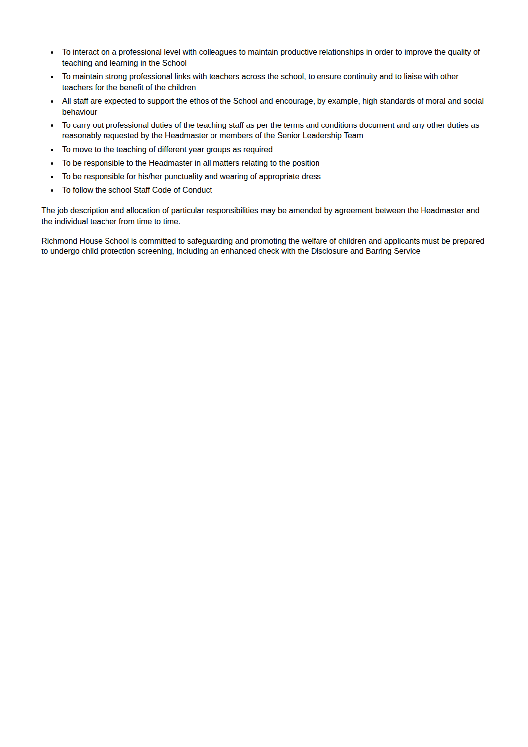To interact on a professional level with colleagues to maintain productive relationships in order to improve the quality of teaching and learning in the School
To maintain strong professional links with teachers across the school, to ensure continuity and to liaise with other teachers for the benefit of the children
All staff are expected to support the ethos of the School and encourage, by example, high standards of moral and social behaviour
To carry out professional duties of the teaching staff as per the terms and conditions document and any other duties as reasonably requested by the Headmaster or members of the Senior Leadership Team
To move to the teaching of different year groups as required
To be responsible to the Headmaster in all matters relating to the position
To be responsible for his/her punctuality and wearing of appropriate dress
To follow the school Staff Code of Conduct
The job description and allocation of particular responsibilities may be amended by agreement between the Headmaster and the individual teacher from time to time.
Richmond House School is committed to safeguarding and promoting the welfare of children and applicants must be prepared to undergo child protection screening, including an enhanced check with the Disclosure and Barring Service